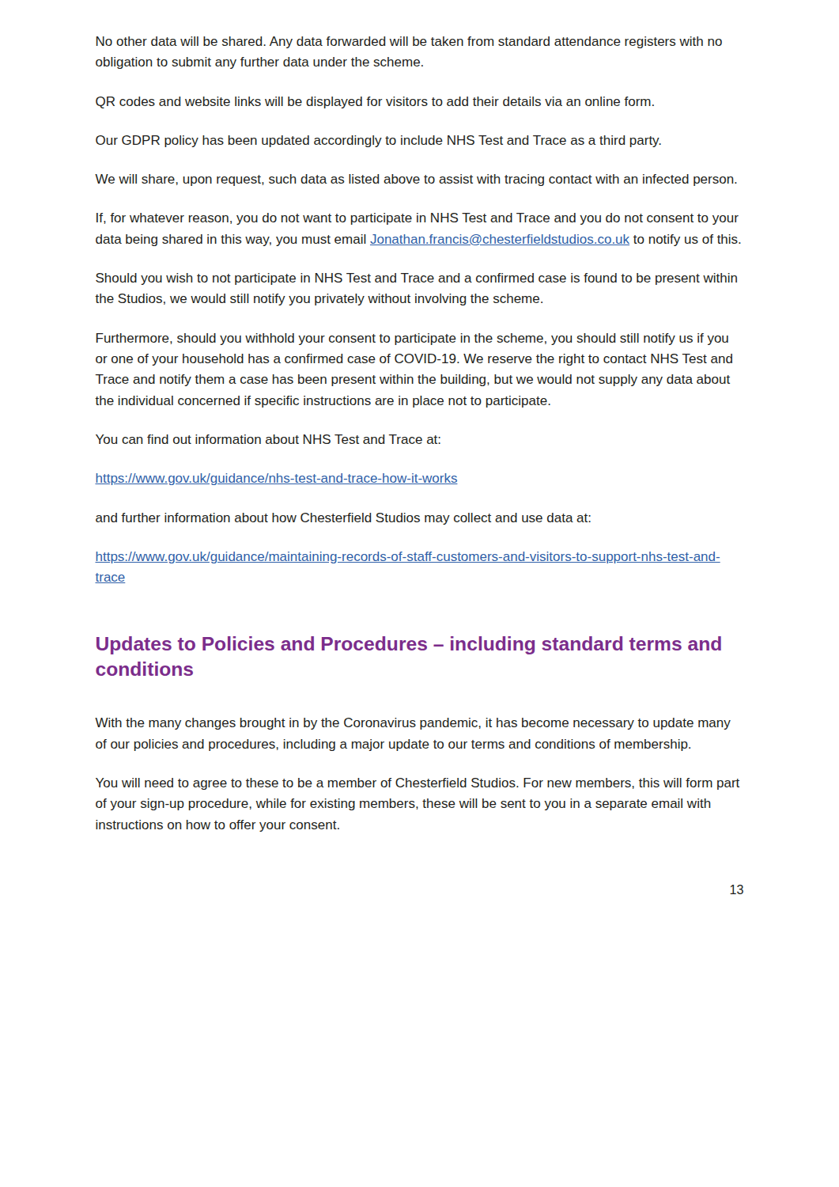No other data will be shared. Any data forwarded will be taken from standard attendance registers with no obligation to submit any further data under the scheme.
QR codes and website links will be displayed for visitors to add their details via an online form.
Our GDPR policy has been updated accordingly to include NHS Test and Trace as a third party.
We will share, upon request, such data as listed above to assist with tracing contact with an infected person.
If, for whatever reason, you do not want to participate in NHS Test and Trace and you do not consent to your data being shared in this way, you must email Jonathan.francis@chesterfieldstudios.co.uk to notify us of this.
Should you wish to not participate in NHS Test and Trace and a confirmed case is found to be present within the Studios, we would still notify you privately without involving the scheme.
Furthermore, should you withhold your consent to participate in the scheme, you should still notify us if you or one of your household has a confirmed case of COVID-19. We reserve the right to contact NHS Test and Trace and notify them a case has been present within the building, but we would not supply any data about the individual concerned if specific instructions are in place not to participate.
You can find out information about NHS Test and Trace at:
https://www.gov.uk/guidance/nhs-test-and-trace-how-it-works
and further information about how Chesterfield Studios may collect and use data at:
https://www.gov.uk/guidance/maintaining-records-of-staff-customers-and-visitors-to-support-nhs-test-and-trace
Updates to Policies and Procedures – including standard terms and conditions
With the many changes brought in by the Coronavirus pandemic, it has become necessary to update many of our policies and procedures, including a major update to our terms and conditions of membership.
You will need to agree to these to be a member of Chesterfield Studios. For new members, this will form part of your sign-up procedure, while for existing members, these will be sent to you in a separate email with instructions on how to offer your consent.
13